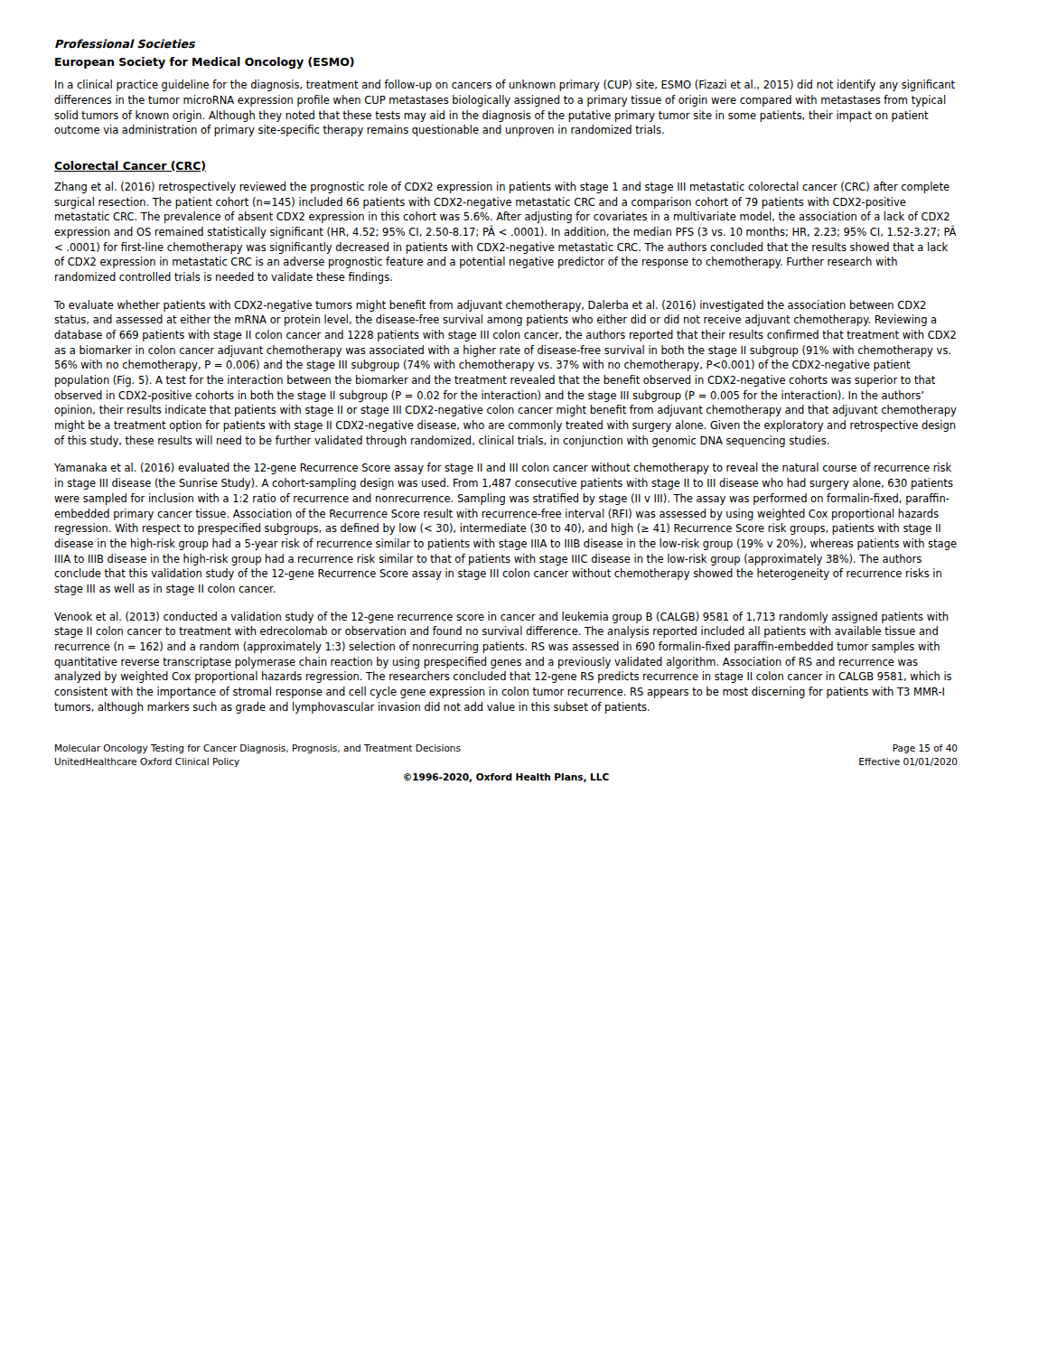Professional Societies
European Society for Medical Oncology (ESMO)
In a clinical practice guideline for the diagnosis, treatment and follow-up on cancers of unknown primary (CUP) site, ESMO (Fizazi et al., 2015) did not identify any significant differences in the tumor microRNA expression profile when CUP metastases biologically assigned to a primary tissue of origin were compared with metastases from typical solid tumors of known origin. Although they noted that these tests may aid in the diagnosis of the putative primary tumor site in some patients, their impact on patient outcome via administration of primary site-specific therapy remains questionable and unproven in randomized trials.
Colorectal Cancer (CRC)
Zhang et al. (2016) retrospectively reviewed the prognostic role of CDX2 expression in patients with stage 1 and stage III metastatic colorectal cancer (CRC) after complete surgical resection. The patient cohort (n=145) included 66 patients with CDX2-negative metastatic CRC and a comparison cohort of 79 patients with CDX2-positive metastatic CRC. The prevalence of absent CDX2 expression in this cohort was 5.6%. After adjusting for covariates in a multivariate model, the association of a lack of CDX2 expression and OS remained statistically significant (HR, 4.52; 95% CI, 2.50-8.17; PÂ < .0001). In addition, the median PFS (3 vs. 10 months; HR, 2.23; 95% CI, 1.52-3.27; PÂ < .0001) for first-line chemotherapy was significantly decreased in patients with CDX2-negative metastatic CRC. The authors concluded that the results showed that a lack of CDX2 expression in metastatic CRC is an adverse prognostic feature and a potential negative predictor of the response to chemotherapy. Further research with randomized controlled trials is needed to validate these findings.
To evaluate whether patients with CDX2-negative tumors might benefit from adjuvant chemotherapy, Dalerba et al. (2016) investigated the association between CDX2 status, and assessed at either the mRNA or protein level, the disease-free survival among patients who either did or did not receive adjuvant chemotherapy. Reviewing a database of 669 patients with stage II colon cancer and 1228 patients with stage III colon cancer, the authors reported that their results confirmed that treatment with CDX2 as a biomarker in colon cancer adjuvant chemotherapy was associated with a higher rate of disease-free survival in both the stage II subgroup (91% with chemotherapy vs. 56% with no chemotherapy, P = 0.006) and the stage III subgroup (74% with chemotherapy vs. 37% with no chemotherapy, P<0.001) of the CDX2-negative patient population (Fig. 5). A test for the interaction between the biomarker and the treatment revealed that the benefit observed in CDX2-negative cohorts was superior to that observed in CDX2-positive cohorts in both the stage II subgroup (P = 0.02 for the interaction) and the stage III subgroup (P = 0.005 for the interaction). In the authors’ opinion, their results indicate that patients with stage II or stage III CDX2-negative colon cancer might benefit from adjuvant chemotherapy and that adjuvant chemotherapy might be a treatment option for patients with stage II CDX2-negative disease, who are commonly treated with surgery alone. Given the exploratory and retrospective design of this study, these results will need to be further validated through randomized, clinical trials, in conjunction with genomic DNA sequencing studies.
Yamanaka et al. (2016) evaluated the 12-gene Recurrence Score assay for stage II and III colon cancer without chemotherapy to reveal the natural course of recurrence risk in stage III disease (the Sunrise Study). A cohort-sampling design was used. From 1,487 consecutive patients with stage II to III disease who had surgery alone, 630 patients were sampled for inclusion with a 1:2 ratio of recurrence and nonrecurrence. Sampling was stratified by stage (II v III). The assay was performed on formalin-fixed, paraffin-embedded primary cancer tissue. Association of the Recurrence Score result with recurrence-free interval (RFI) was assessed by using weighted Cox proportional hazards regression. With respect to prespecified subgroups, as defined by low (< 30), intermediate (30 to 40), and high (≥ 41) Recurrence Score risk groups, patients with stage II disease in the high-risk group had a 5-year risk of recurrence similar to patients with stage IIIA to IIIB disease in the low-risk group (19% v 20%), whereas patients with stage IIIA to IIIB disease in the high-risk group had a recurrence risk similar to that of patients with stage IIIC disease in the low-risk group (approximately 38%). The authors conclude that this validation study of the 12-gene Recurrence Score assay in stage III colon cancer without chemotherapy showed the heterogeneity of recurrence risks in stage III as well as in stage II colon cancer.
Venook et al. (2013) conducted a validation study of the 12-gene recurrence score in cancer and leukemia group B (CALGB) 9581 of 1,713 randomly assigned patients with stage II colon cancer to treatment with edrecolomab or observation and found no survival difference. The analysis reported included all patients with available tissue and recurrence (n = 162) and a random (approximately 1:3) selection of nonrecurring patients. RS was assessed in 690 formalin-fixed paraffin-embedded tumor samples with quantitative reverse transcriptase polymerase chain reaction by using prespecified genes and a previously validated algorithm. Association of RS and recurrence was analyzed by weighted Cox proportional hazards regression. The researchers concluded that 12-gene RS predicts recurrence in stage II colon cancer in CALGB 9581, which is consistent with the importance of stromal response and cell cycle gene expression in colon tumor recurrence. RS appears to be most discerning for patients with T3 MMR-I tumors, although markers such as grade and lymphovascular invasion did not add value in this subset of patients.
Molecular Oncology Testing for Cancer Diagnosis, Prognosis, and Treatment Decisions
UnitedHealthcare Oxford Clinical Policy
Page 15 of 40
Effective 01/01/2020
©1996-2020, Oxford Health Plans, LLC